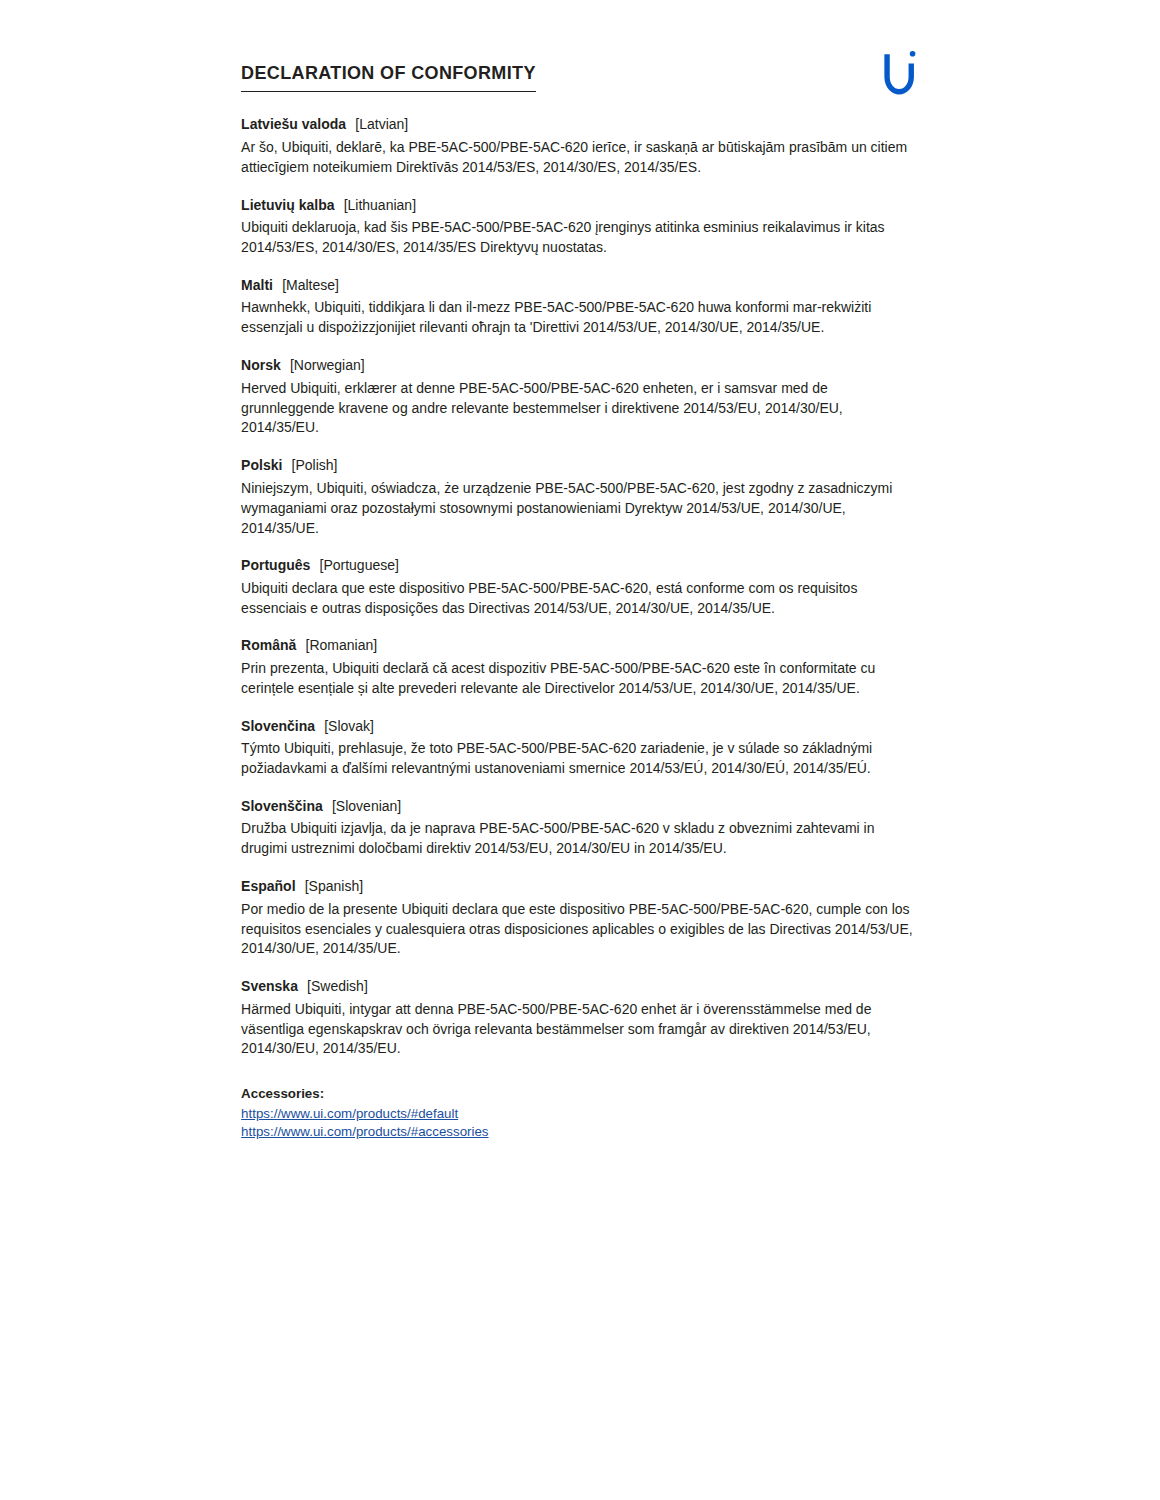DECLARATION OF CONFORMITY
Latviešu valoda [Latvian]
Ar šo, Ubiquiti, deklarē, ka PBE-5AC-500/PBE-5AC-620 ierīce, ir saskaņā ar būtiskajām prasībām un citiem attiecīgiem noteikumiem Direktīvās 2014/53/ES, 2014/30/ES, 2014/35/ES.
Lietuvių kalba [Lithuanian]
Ubiquiti deklaruoja, kad šis PBE-5AC-500/PBE-5AC-620 įrenginys atitinka esminius reikalavimus ir kitas 2014/53/ES, 2014/30/ES, 2014/35/ES Direktyvų nuostatas.
Malti [Maltese]
Hawnhekk, Ubiquiti, tiddikjara li dan il-mezz PBE-5AC-500/PBE-5AC-620 huwa konformi mar-rekwiżiti essenzjali u dispożizzjonijiet rilevanti oħrajn ta 'Direttivi 2014/53/UE, 2014/30/UE, 2014/35/UE.
Norsk [Norwegian]
Herved Ubiquiti, erklærer at denne PBE-5AC-500/PBE-5AC-620 enheten, er i samsvar med de grunnleggende kravene og andre relevante bestemmelser i direktivene 2014/53/EU, 2014/30/EU, 2014/35/EU.
Polski [Polish]
Niniejszym, Ubiquiti, oświadcza, że urządzenie PBE-5AC-500/PBE-5AC-620, jest zgodny z zasadniczymi wymaganiami oraz pozostałymi stosownymi postanowieniami Dyrektyw 2014/53/UE, 2014/30/UE, 2014/35/UE.
Português [Portuguese]
Ubiquiti declara que este dispositivo PBE-5AC-500/PBE-5AC-620, está conforme com os requisitos essenciais e outras disposições das Directivas 2014/53/UE, 2014/30/UE, 2014/35/UE.
Română [Romanian]
Prin prezenta, Ubiquiti declară că acest dispozitiv PBE-5AC-500/PBE-5AC-620 este în conformitate cu cerințele esențiale și alte prevederi relevante ale Directivelor 2014/53/UE, 2014/30/UE, 2014/35/UE.
Slovenčina [Slovak]
Týmto Ubiquiti, prehlasuje, že toto PBE-5AC-500/PBE-5AC-620 zariadenie, je v súlade so základnými požiadavkami a ďalšími relevantnými ustanoveniami smernice 2014/53/EÚ, 2014/30/EÚ, 2014/35/EÚ.
Slovenščina [Slovenian]
Družba Ubiquiti izjavlja, da je naprava PBE-5AC-500/PBE-5AC-620 v skladu z obveznimi zahtevami in drugimi ustreznimi določbami direktiv 2014/53/EU, 2014/30/EU in 2014/35/EU.
Español [Spanish]
Por medio de la presente Ubiquiti declara que este dispositivo PBE-5AC-500/PBE-5AC-620, cumple con los requisitos esenciales y cualesquiera otras disposiciones aplicables o exigibles de las Directivas 2014/53/UE, 2014/30/UE, 2014/35/UE.
Svenska [Swedish]
Härmed Ubiquiti, intygar att denna PBE-5AC-500/PBE-5AC-620 enhet är i överensstämmelse med de väsentliga egenskapskrav och övriga relevanta bestämmelser som framgår av direktiven 2014/53/EU, 2014/30/EU, 2014/35/EU.
Accessories:
https://www.ui.com/products/#default https://www.ui.com/products/#accessories